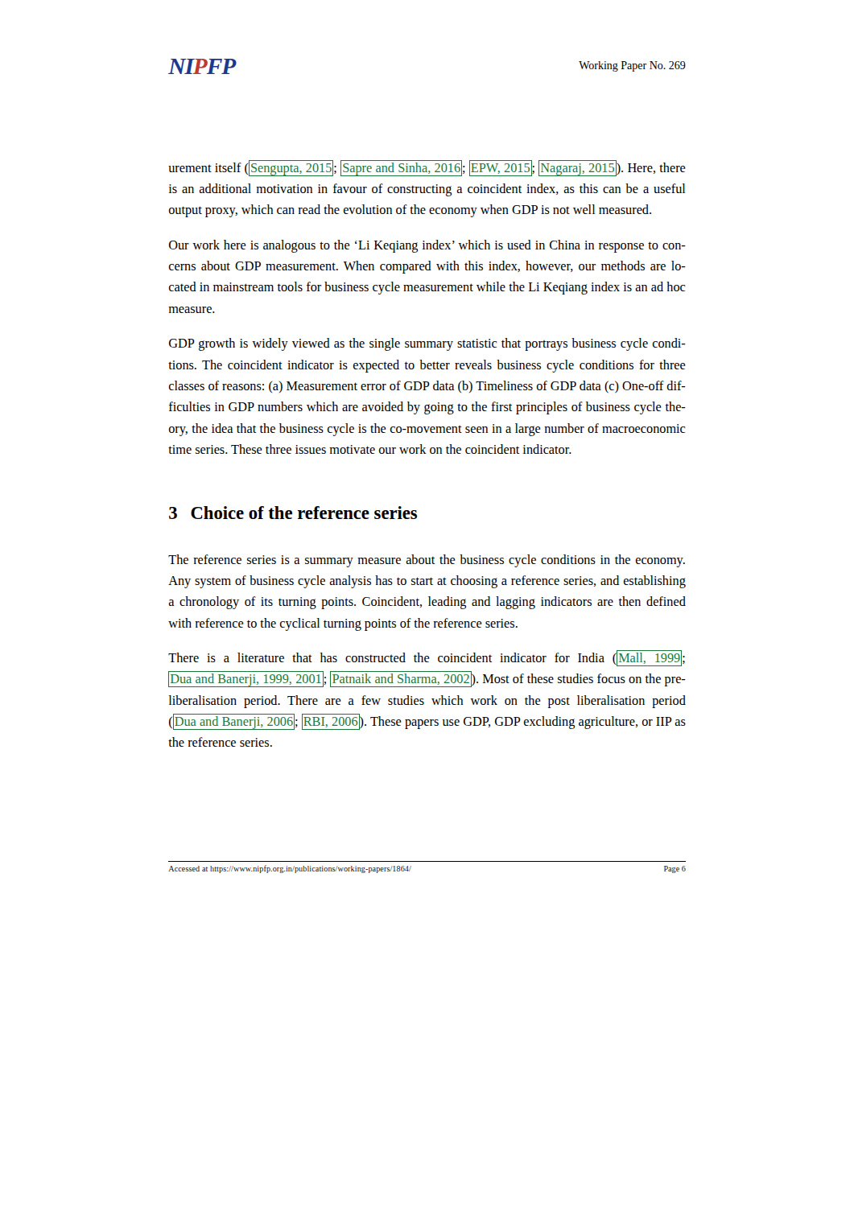NIPFP
Working Paper No. 269
urement itself (Sengupta, 2015; Sapre and Sinha, 2016; EPW, 2015; Nagaraj, 2015). Here, there is an additional motivation in favour of constructing a coincident index, as this can be a useful output proxy, which can read the evolution of the economy when GDP is not well measured.
Our work here is analogous to the ‘Li Keqiang index’ which is used in China in response to concerns about GDP measurement. When compared with this index, however, our methods are located in mainstream tools for business cycle measurement while the Li Keqiang index is an ad hoc measure.
GDP growth is widely viewed as the single summary statistic that portrays business cycle conditions. The coincident indicator is expected to better reveals business cycle conditions for three classes of reasons: (a) Measurement error of GDP data (b) Timeliness of GDP data (c) One-off difficulties in GDP numbers which are avoided by going to the first principles of business cycle theory, the idea that the business cycle is the co-movement seen in a large number of macroeconomic time series. These three issues motivate our work on the coincident indicator.
3 Choice of the reference series
The reference series is a summary measure about the business cycle conditions in the economy. Any system of business cycle analysis has to start at choosing a reference series, and establishing a chronology of its turning points. Coincident, leading and lagging indicators are then defined with reference to the cyclical turning points of the reference series.
There is a literature that has constructed the coincident indicator for India (Mall, 1999; Dua and Banerji, 1999, 2001; Patnaik and Sharma, 2002). Most of these studies focus on the pre-liberalisation period. There are a few studies which work on the post liberalisation period (Dua and Banerji, 2006; RBI, 2006). These papers use GDP, GDP excluding agriculture, or IIP as the reference series.
Accessed at https://www.nipfp.org.in/publications/working-papers/1864/
Page 6